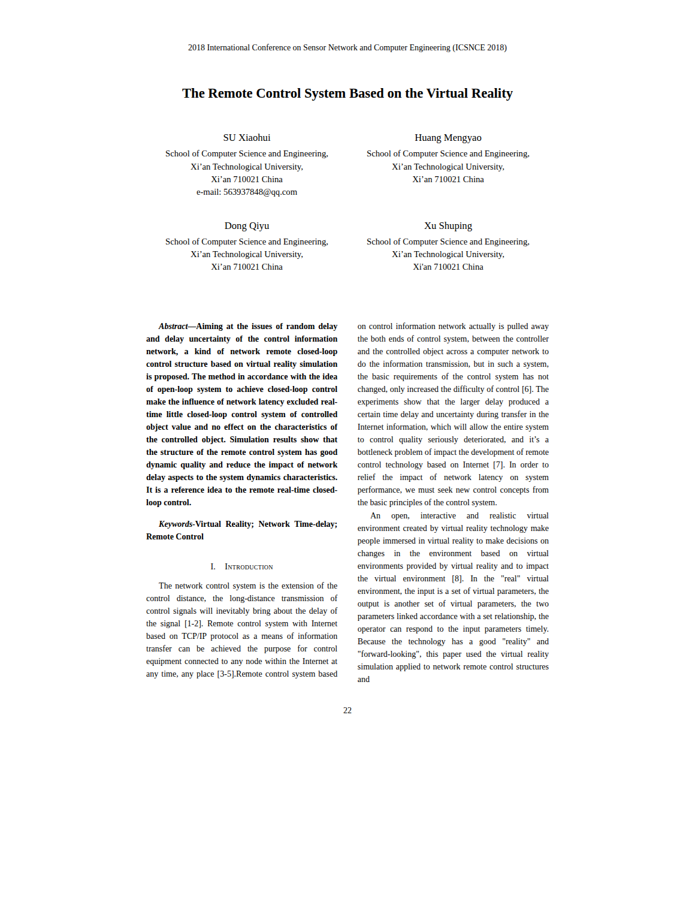2018 International Conference on Sensor Network and Computer Engineering (ICSNCE 2018)
The Remote Control System Based on the Virtual Reality
| SU Xiaohui School of Computer Science and Engineering, Xi’an Technological University, Xi’an 710021 China e-mail: 563937848@qq.com | Huang Mengyao School of Computer Science and Engineering, Xi’an Technological University, Xi’an 710021 China |
| Dong Qiyu School of Computer Science and Engineering, Xi’an Technological University, Xi’an 710021 China | Xu Shuping School of Computer Science and Engineering, Xi’an Technological University, Xi'an 710021 China |
Abstract—Aiming at the issues of random delay and delay uncertainty of the control information network, a kind of network remote closed-loop control structure based on virtual reality simulation is proposed. The method in accordance with the idea of open-loop system to achieve closed-loop control make the influence of network latency excluded real-time little closed-loop control system of controlled object value and no effect on the characteristics of the controlled object. Simulation results show that the structure of the remote control system has good dynamic quality and reduce the impact of network delay aspects to the system dynamics characteristics. It is a reference idea to the remote real-time closed-loop control.
Keywords-Virtual Reality; Network Time-delay; Remote Control
I. Introduction
The network control system is the extension of the control distance, the long-distance transmission of control signals will inevitably bring about the delay of the signal [1-2]. Remote control system with Internet based on TCP/IP protocol as a means of information transfer can be achieved the purpose for control equipment connected to any node within the Internet at any time, any place [3-5].Remote control system based on control information network actually is pulled away the both ends of control system, between the controller and the controlled object across a computer network to do the information transmission, but in such a system, the basic requirements of the control system has not changed, only increased the difficulty of control [6]. The experiments show that the larger delay produced a certain time delay and uncertainty during transfer in the Internet information, which will allow the entire system to control quality seriously deteriorated, and it’s a bottleneck problem of impact the development of remote control technology based on Internet [7]. In order to relief the impact of network latency on system performance, we must seek new control concepts from the basic principles of the control system.
An open, interactive and realistic virtual environment created by virtual reality technology make people immersed in virtual reality to make decisions on changes in the environment based on virtual environments provided by virtual reality and to impact the virtual environment [8]. In the "real" virtual environment, the input is a set of virtual parameters, the output is another set of virtual parameters, the two parameters linked accordance with a set relationship, the operator can respond to the input parameters timely. Because the technology has a good "reality" and "forward-looking", this paper used the virtual reality simulation applied to network remote control structures and
22